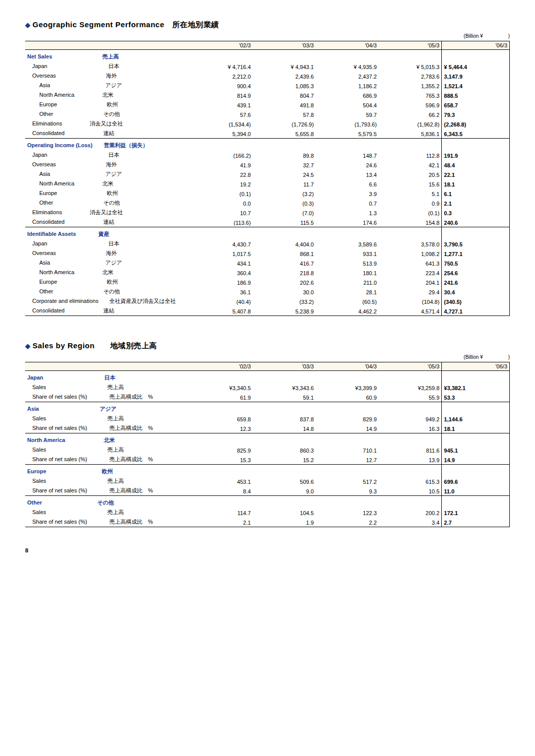◆Geographic Segment Performance　所在地別業績
(Billion ¥　　　　　)
| | '02/3 | '03/3 | '04/3 | '05/3 | '06/3 |
| --- | --- | --- | --- | --- | --- |
| Net Sales 売上高 | | | | | |
| Japan 日本 | ¥ 4,716.4 | ¥ 4,943.1 | ¥ 4,935.9 | ¥ 5,015.3 | ¥ 5,464.4 |
| Overseas 海外 | 2,212.0 | 2,439.6 | 2,437.2 | 2,783.6 | 3,147.9 |
| Asia アジア | 900.4 | 1,085.3 | 1,186.2 | 1,355.2 | 1,521.4 |
| North America 北米 | 814.9 | 804.7 | 686.9 | 765.3 | 888.5 |
| Europe 欧州 | 439.1 | 491.8 | 504.4 | 596.9 | 658.7 |
| Other その他 | 57.6 | 57.8 | 59.7 | 66.2 | 79.3 |
| Eliminations 消去又は全社 | (1,534.4) | (1,726.9) | (1,793.6) | (1,962.8) | (2,268.8) |
| Consolidated 連結 | 5,394.0 | 5,655.8 | 5,579.5 | 5,836.1 | 6,343.5 |
| Operating Income (Loss) 営業利益（損失） | | | | | |
| Japan 日本 | (166.2) | 89.8 | 148.7 | 112.8 | 191.9 |
| Overseas 海外 | 41.9 | 32.7 | 24.6 | 42.1 | 48.4 |
| Asia アジア | 22.8 | 24.5 | 13.4 | 20.5 | 22.1 |
| North America 北米 | 19.2 | 11.7 | 6.6 | 15.6 | 18.1 |
| Europe 欧州 | (0.1) | (3.2) | 3.9 | 5.1 | 6.1 |
| Other その他 | 0.0 | (0.3) | 0.7 | 0.9 | 2.1 |
| Eliminations 消去又は全社 | 10.7 | (7.0) | 1.3 | (0.1) | 0.3 |
| Consolidated 連結 | (113.6) | 115.5 | 174.6 | 154.8 | 240.6 |
| Identifiable Assets 資産 | | | | | |
| Japan 日本 | 4,430.7 | 4,404.0 | 3,589.6 | 3,578.0 | 3,790.5 |
| Overseas 海外 | 1,017.5 | 868.1 | 933.1 | 1,098.2 | 1,277.1 |
| Asia アジア | 434.1 | 416.7 | 513.9 | 641.3 | 750.5 |
| North America 北米 | 360.4 | 218.8 | 180.1 | 223.4 | 254.6 |
| Europe 欧州 | 186.9 | 202.6 | 211.0 | 204.1 | 241.6 |
| Other その他 | 36.1 | 30.0 | 28.1 | 29.4 | 30.4 |
| Corporate and eliminations 全社資産及び消去又は全社 | (40.4) | (33.2) | (60.5) | (104.8) | (340.5) |
| Consolidated 連結 | 5,407.8 | 5,238.9 | 4,462.2 | 4,571.4 | 4,727.1 |
◆Sales by Region　　地域別売上高
(Billion ¥　　　　　)
| | '02/3 | '03/3 | '04/3 | '05/3 | '06/3 |
| --- | --- | --- | --- | --- | --- |
| Japan 日本 | | | | | |
| Sales 売上高 | ¥3,340.5 | ¥3,343.6 | ¥3,399.9 | ¥3,259.8 | ¥3,382.1 |
| Share of net sales (%) 売上高構成比 % | 61.9 | 59.1 | 60.9 | 55.9 | 53.3 |
| Asia アジア | | | | | |
| Sales 売上高 | 659.8 | 837.8 | 829.9 | 949.2 | 1,144.6 |
| Share of net sales (%) 売上高構成比 % | 12.3 | 14.8 | 14.9 | 16.3 | 18.1 |
| North America 北米 | | | | | |
| Sales 売上高 | 825.9 | 860.3 | 710.1 | 811.6 | 945.1 |
| Share of net sales (%) 売上高構成比 % | 15.3 | 15.2 | 12.7 | 13.9 | 14.9 |
| Europe 欧州 | | | | | |
| Sales 売上高 | 453.1 | 509.6 | 517.2 | 615.3 | 699.6 |
| Share of net sales (%) 売上高構成比 % | 8.4 | 9.0 | 9.3 | 10.5 | 11.0 |
| Other その他 | | | | | |
| Sales 売上高 | 114.7 | 104.5 | 122.3 | 200.2 | 172.1 |
| Share of net sales (%) 売上高構成比 % | 2.1 | 1.9 | 2.2 | 3.4 | 2.7 |
8